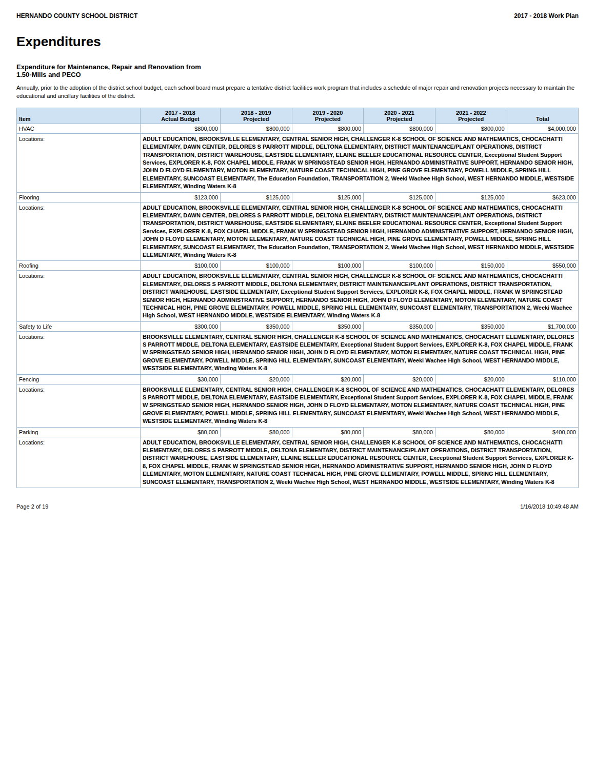HERNANDO COUNTY SCHOOL DISTRICT 2017 - 2018 Work Plan
Expenditures
Expenditure for Maintenance, Repair and Renovation from
1.50-Mills and PECO
Annually, prior to the adoption of the district school budget, each school board must prepare a tentative district facilities work program that includes a schedule of major repair and renovation projects necessary to maintain the educational and ancillary facilities of the district.
| Item | 2017 - 2018 Actual Budget | 2018 - 2019 Projected | 2019 - 2020 Projected | 2020 - 2021 Projected | 2021 - 2022 Projected | Total |
| --- | --- | --- | --- | --- | --- | --- |
| HVAC | $800,000 | $800,000 | $800,000 | $800,000 | $800,000 | $4,000,000 |
| Locations: | ADULT EDUCATION, BROOKSVILLE ELEMENTARY, CENTRAL SENIOR HIGH, CHALLENGER K-8 SCHOOL OF SCIENCE AND MATHEMATICS, CHOCACHATTI ELEMENTARY, DAWN CENTER, DELORES S PARROTT MIDDLE, DELTONA ELEMENTARY, DISTRICT MAINTENANCE/PLANT OPERATIONS, DISTRICT TRANSPORTATION, DISTRICT WAREHOUSE, EASTSIDE ELEMENTARY, ELAINE BEELER EDUCATIONAL RESOURCE CENTER, Exceptional Student Support Services, EXPLORER K-8, FOX CHAPEL MIDDLE, FRANK W SPRINGSTEAD SENIOR HIGH, HERNANDO ADMINISTRATIVE SUPPORT, HERNANDO SENIOR HIGH, JOHN D FLOYD ELEMENTARY, MOTON ELEMENTARY, NATURE COAST TECHNICAL HIGH, PINE GROVE ELEMENTARY, POWELL MIDDLE, SPRING HILL ELEMENTARY, SUNCOAST ELEMENTARY, The Education Foundation, TRANSPORTATION 2, Weeki Wachee High School, WEST HERNANDO MIDDLE, WESTSIDE ELEMENTARY, Winding Waters K-8 |
| Flooring | $123,000 | $125,000 | $125,000 | $125,000 | $125,000 | $623,000 |
| Locations: | ADULT EDUCATION, BROOKSVILLE ELEMENTARY, CENTRAL SENIOR HIGH, CHALLENGER K-8 SCHOOL OF SCIENCE AND MATHEMATICS, CHOCACHATTI ELEMENTARY, DAWN CENTER, DELORES S PARROTT MIDDLE, DELTONA ELEMENTARY, DISTRICT MAINTENANCE/PLANT OPERATIONS, DISTRICT TRANSPORTATION, DISTRICT WAREHOUSE, EASTSIDE ELEMENTARY, ELAINE BEELER EDUCATIONAL RESOURCE CENTER, Exceptional Student Support Services, EXPLORER K-8, FOX CHAPEL MIDDLE, FRANK W SPRINGSTEAD SENIOR HIGH, HERNANDO ADMINISTRATIVE SUPPORT, HERNANDO SENIOR HIGH, JOHN D FLOYD ELEMENTARY, MOTON ELEMENTARY, NATURE COAST TECHNICAL HIGH, PINE GROVE ELEMENTARY, POWELL MIDDLE, SPRING HILL ELEMENTARY, SUNCOAST ELEMENTARY, The Education Foundation, TRANSPORTATION 2, Weeki Wachee High School, WEST HERNANDO MIDDLE, WESTSIDE ELEMENTARY, Winding Waters K-8 |
| Roofing | $100,000 | $100,000 | $100,000 | $100,000 | $150,000 | $550,000 |
| Locations: | ADULT EDUCATION, BROOKSVILLE ELEMENTARY, CENTRAL SENIOR HIGH, CHALLENGER K-8 SCHOOL OF SCIENCE AND MATHEMATICS, CHOCACHATTI ELEMENTARY, DELORES S PARROTT MIDDLE, DELTONA ELEMENTARY, DISTRICT MAINTENANCE/PLANT OPERATIONS, DISTRICT TRANSPORTATION, DISTRICT WAREHOUSE, EASTSIDE ELEMENTARY, Exceptional Student Support Services, EXPLORER K-8, FOX CHAPEL MIDDLE, FRANK W SPRINGSTEAD SENIOR HIGH, HERNANDO ADMINISTRATIVE SUPPORT, HERNANDO SENIOR HIGH, JOHN D FLOYD ELEMENTARY, MOTON ELEMENTARY, NATURE COAST TECHNICAL HIGH, PINE GROVE ELEMENTARY, POWELL MIDDLE, SPRING HILL ELEMENTARY, SUNCOAST ELEMENTARY, TRANSPORTATION 2, Weeki Wachee High School, WEST HERNANDO MIDDLE, WESTSIDE ELEMENTARY, Winding Waters K-8 |
| Safety to Life | $300,000 | $350,000 | $350,000 | $350,000 | $350,000 | $1,700,000 |
| Locations: | BROOKSVILLE ELEMENTARY, CENTRAL SENIOR HIGH, CHALLENGER K-8 SCHOOL OF SCIENCE AND MATHEMATICS, CHOCACHATT ELEMENTARY, DELORES S PARROTT MIDDLE, DELTONA ELEMENTARY, EASTSIDE ELEMENTARY, Exceptional Student Support Services, EXPLORER K-8, FOX CHAPEL MIDDLE, FRANK W SPRINGSTEAD SENIOR HIGH, HERNANDO SENIOR HIGH, JOHN D FLOYD ELEMENTARY, MOTON ELEMENTARY, NATURE COAST TECHNICAL HIGH, PINE GROVE ELEMENTARY, POWELL MIDDLE, SPRING HILL ELEMENTARY, SUNCOAST ELEMENTARY, Weeki Wachee High School, WEST HERNANDO MIDDLE, WESTSIDE ELEMENTARY, Winding Waters K-8 |
| Fencing | $30,000 | $20,000 | $20,000 | $20,000 | $20,000 | $110,000 |
| Locations: | BROOKSVILLE ELEMENTARY, CENTRAL SENIOR HIGH, CHALLENGER K-8 SCHOOL OF SCIENCE AND MATHEMATICS, CHOCACHATT ELEMENTARY, DELORES S PARROTT MIDDLE, DELTONA ELEMENTARY, EASTSIDE ELEMENTARY, Exceptional Student Support Services, EXPLORER K-8, FOX CHAPEL MIDDLE, FRANK W SPRINGSTEAD SENIOR HIGH, HERNANDO SENIOR HIGH, JOHN D FLOYD ELEMENTARY, MOTON ELEMENTARY, NATURE COAST TECHNICAL HIGH, PINE GROVE ELEMENTARY, POWELL MIDDLE, SPRING HILL ELEMENTARY, SUNCOAST ELEMENTARY, Weeki Wachee High School, WEST HERNANDO MIDDLE, WESTSIDE ELEMENTARY, Winding Waters K-8 |
| Parking | $80,000 | $80,000 | $80,000 | $80,000 | $80,000 | $400,000 |
| Locations: | ADULT EDUCATION, BROOKSVILLE ELEMENTARY, CENTRAL SENIOR HIGH, CHALLENGER K-8 SCHOOL OF SCIENCE AND MATHEMATICS, CHOCACHATTI ELEMENTARY, DELORES S PARROTT MIDDLE, DELTONA ELEMENTARY, DISTRICT MAINTENANCE/PLANT OPERATIONS, DISTRICT TRANSPORTATION, DISTRICT WAREHOUSE, EASTSIDE ELEMENTARY, ELAINE BEELER EDUCATIONAL RESOURCE CENTER, Exceptional Student Support Services, EXPLORER K-8, FOX CHAPEL MIDDLE, FRANK W SPRINGSTEAD SENIOR HIGH, HERNANDO ADMINISTRATIVE SUPPORT, HERNANDO SENIOR HIGH, JOHN D FLOYD ELEMENTARY, MOTON ELEMENTARY, NATURE COAST TECHNICAL HIGH, PINE GROVE ELEMENTARY, POWELL MIDDLE, SPRING HILL ELEMENTARY, SUNCOAST ELEMENTARY, TRANSPORTATION 2, Weeki Wachee High School, WEST HERNANDO MIDDLE, WESTSIDE ELEMENTARY, Winding Waters K-8 |
Page 2 of 19 1/16/2018 10:49:48 AM